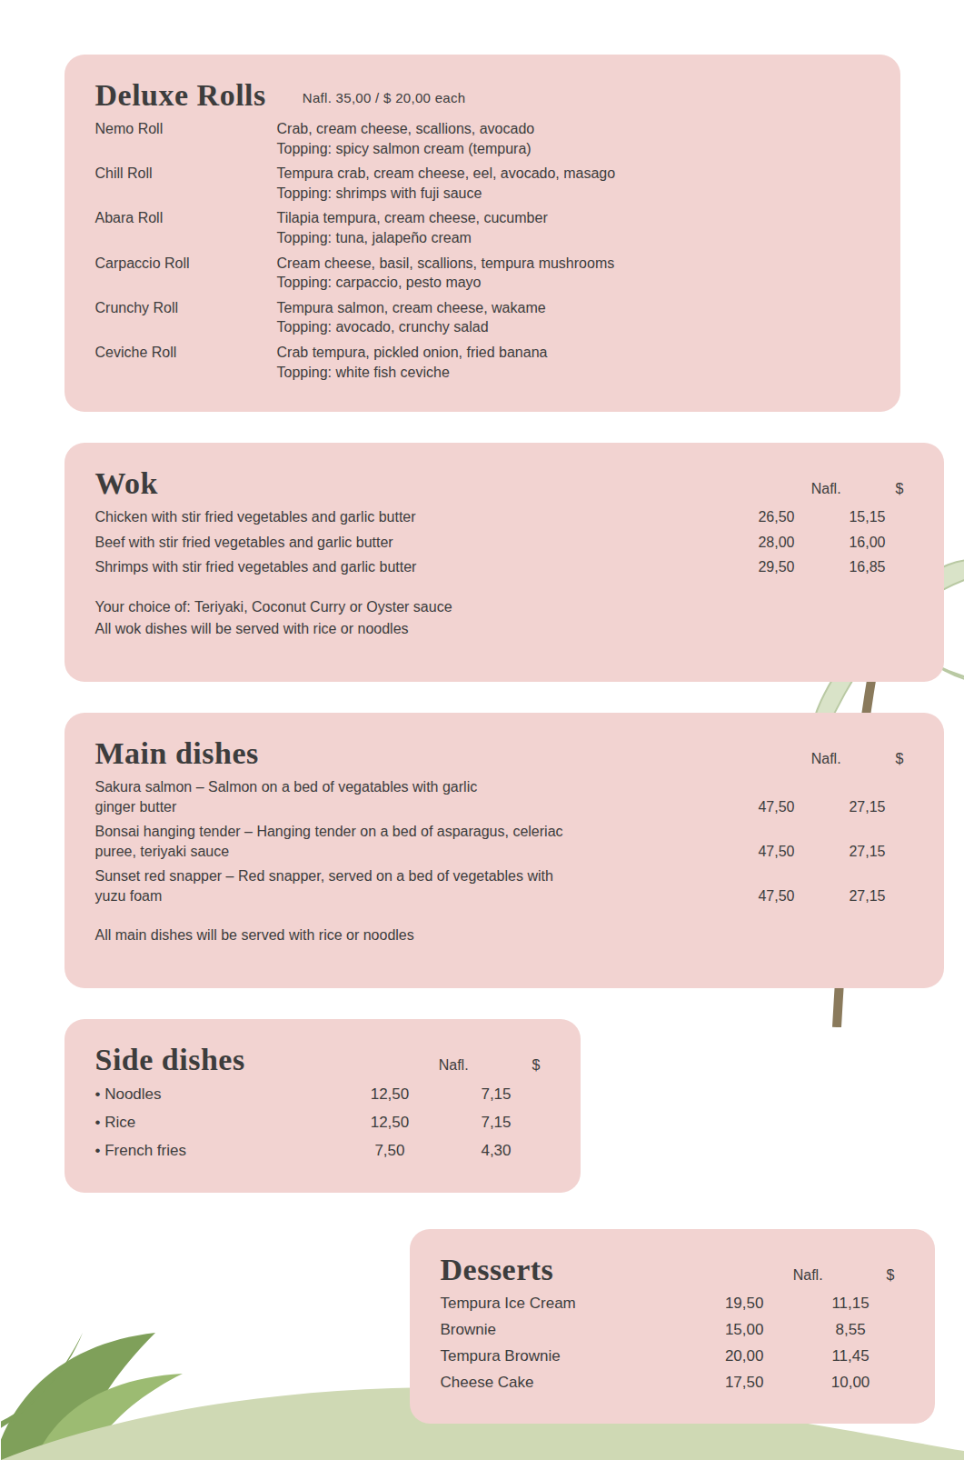Deluxe Rolls
Nafl. 35,00 / $ 20,00 each
| Nemo Roll | Crab, cream cheese, scallions, avocado Topping: spicy salmon cream (tempura) |
| Chill Roll | Tempura crab, cream cheese, eel, avocado, masago Topping: shrimps with fuji sauce |
| Abara Roll | Tilapia tempura, cream cheese, cucumber Topping: tuna, jalapeño cream |
| Carpaccio Roll | Cream cheese, basil, scallions, tempura mushrooms Topping: carpaccio, pesto mayo |
| Crunchy Roll | Tempura salmon, cream cheese, wakame Topping: avocado, crunchy salad |
| Ceviche Roll | Crab tempura, pickled onion, fried banana Topping: white fish ceviche |
Wok
Nafl.$
| Chicken with stir fried vegetables and garlic butter | 26,50 | 15,15 |
| Beef with stir fried vegetables and garlic butter | 28,00 | 16,00 |
| Shrimps with stir fried vegetables and garlic butter | 29,50 | 16,85 |
Your choice of: Teriyaki, Coconut Curry or Oyster sauce
All wok dishes will be served with rice or noodles
Main dishes
Nafl.$
| Sakura salmon – Salmon on a bed of vegatables with garlic ginger butter | 47,50 | 27,15 |
| Bonsai hanging tender – Hanging tender on a bed of asparagus, celeriac puree, teriyaki sauce | 47,50 | 27,15 |
| Sunset red snapper – Red snapper, served on a bed of vegetables with yuzu foam | 47,50 | 27,15 |
All main dishes will be served with rice or noodles
Side dishes
Nafl.$
| • Noodles | 12,50 | 7,15 |
| • Rice | 12,50 | 7,15 |
| • French fries | 7,50 | 4,30 |
Desserts
Nafl.$
| Tempura Ice Cream | 19,50 | 11,15 |
| Brownie | 15,00 | 8,55 |
| Tempura Brownie | 20,00 | 11,45 |
| Cheese Cake | 17,50 | 10,00 |